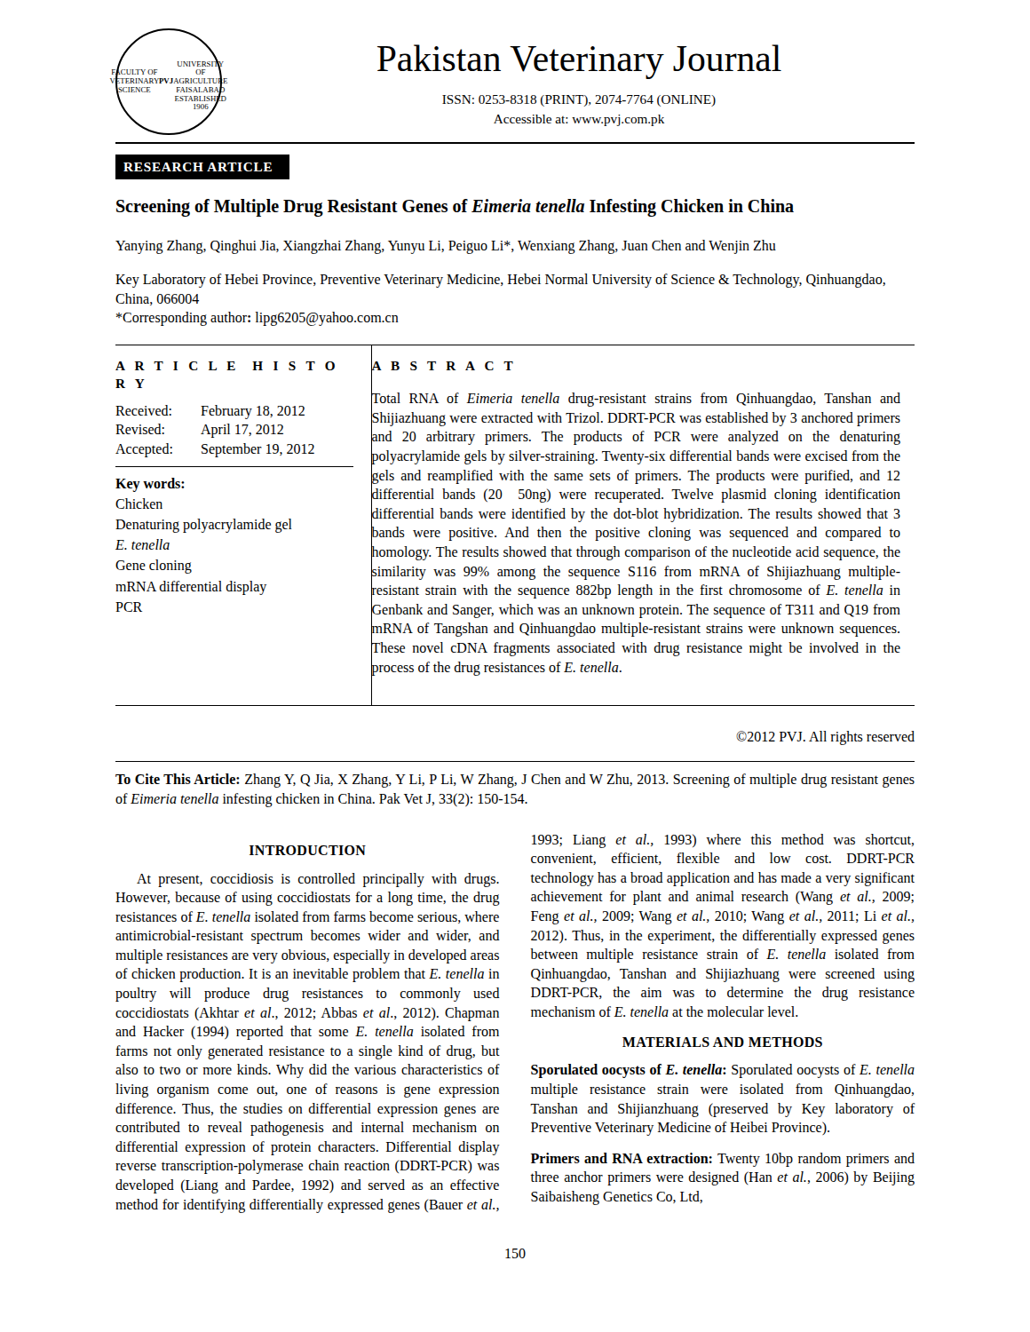FACULTY OF VETERINARY SCIENCE
PVJ
UNIVERSITY OF AGRICULTURE FAISALABAD
ESTABLISHED 1906
Pakistan Veterinary Journal
ISSN: 0253-8318 (PRINT), 2074-7764 (ONLINE)
Accessible at: www.pvj.com.pk
RESEARCH ARTICLE
Screening of Multiple Drug Resistant Genes of Eimeria tenella Infesting Chicken in China
Yanying Zhang, Qinghui Jia, Xiangzhai Zhang, Yunyu Li, Peiguo Li*, Wenxiang Zhang, Juan Chen and Wenjin Zhu
Key Laboratory of Hebei Province, Preventive Veterinary Medicine, Hebei Normal University of Science & Technology, Qinhuangdao, China, 066004
*Corresponding author: lipg6205@yahoo.com.cn
| A R T I C L E H I S T O R Y Received: February 18, 2012 Revised: April 17, 2012 Accepted: September 19, 2012 Key words: Chicken Denaturing polyacrylamide gel E. tenella Gene cloning mRNA differential display PCR | A B S T R A C T Total RNA of Eimeria tenella drug-resistant strains from Qinhuangdao, Tanshan and Shijiazhuang were extracted with Trizol. DDRT-PCR was established by 3 anchored primers and 20 arbitrary primers. The products of PCR were analyzed on the denaturing polyacrylamide gels by silver-straining. Twenty-six differential bands were excised from the gels and reamplified with the same sets of primers. The products were purified, and 12 differential bands (20 50ng) were recuperated. Twelve plasmid cloning identification differential bands were identified by the dot-blot hybridization. The results showed that 3 bands were positive. And then the positive cloning was sequenced and compared to homology. The results showed that through comparison of the nucleotide acid sequence, the similarity was 99% among the sequence S116 from mRNA of Shijiazhuang multiple-resistant strain with the sequence 882bp length in the first chromosome of E. tenella in Genbank and Sanger, which was an unknown protein. The sequence of T311 and Q19 from mRNA of Tangshan and Qinhuangdao multiple-resistant strains were unknown sequences. These novel cDNA fragments associated with drug resistance might be involved in the process of the drug resistances of E. tenella . |
©2012 PVJ. All rights reserved
To Cite This Article: Zhang Y, Q Jia, X Zhang, Y Li, P Li, W Zhang, J Chen and W Zhu, 2013. Screening of multiple drug resistant genes of Eimeria tenella infesting chicken in China. Pak Vet J, 33(2): 150-154.
INTRODUCTION
At present, coccidiosis is controlled principally with drugs. However, because of using coccidiostats for a long time, the drug resistances of E. tenella isolated from farms become serious, where antimicrobial-resistant spectrum becomes wider and wider, and multiple resistances are very obvious, especially in developed areas of chicken production. It is an inevitable problem that E. tenella in poultry will produce drug resistances to commonly used coccidiostats (Akhtar et al., 2012; Abbas et al., 2012). Chapman and Hacker (1994) reported that some E. tenella isolated from farms not only generated resistance to a single kind of drug, but also to two or more kinds. Why did the various characteristics of living organism come out, one of reasons is gene expression difference. Thus, the studies on differential expression genes are contributed to reveal pathogenesis and internal mechanism on differential expression of protein characters. Differential display reverse transcription-polymerase chain reaction (DDRT-PCR) was developed (Liang and Pardee, 1992) and served as an effective method for identifying differentially expressed genes (Bauer et al., 1993; Liang et al., 1993) where this method was shortcut, convenient, efficient, flexible and low cost. DDRT-PCR technology has a broad application and has made a very significant achievement for plant and animal research (Wang et al., 2009; Feng et al., 2009; Wang et al., 2010; Wang et al., 2011; Li et al., 2012). Thus, in the experiment, the differentially expressed genes between multiple resistance strain of E. tenella isolated from Qinhuangdao, Tanshan and Shijiazhuang were screened using DDRT-PCR, the aim was to determine the drug resistance mechanism of E. tenella at the molecular level.
MATERIALS AND METHODS
Sporulated oocysts of E. tenella: Sporulated oocysts of E. tenella multiple resistance strain were isolated from Qinhuangdao, Tanshan and Shijianzhuang (preserved by Key laboratory of Preventive Veterinary Medicine of Heibei Province).
Primers and RNA extraction: Twenty 10bp random primers and three anchor primers were designed (Han et al., 2006) by Beijing Saibaisheng Genetics Co, Ltd,
150